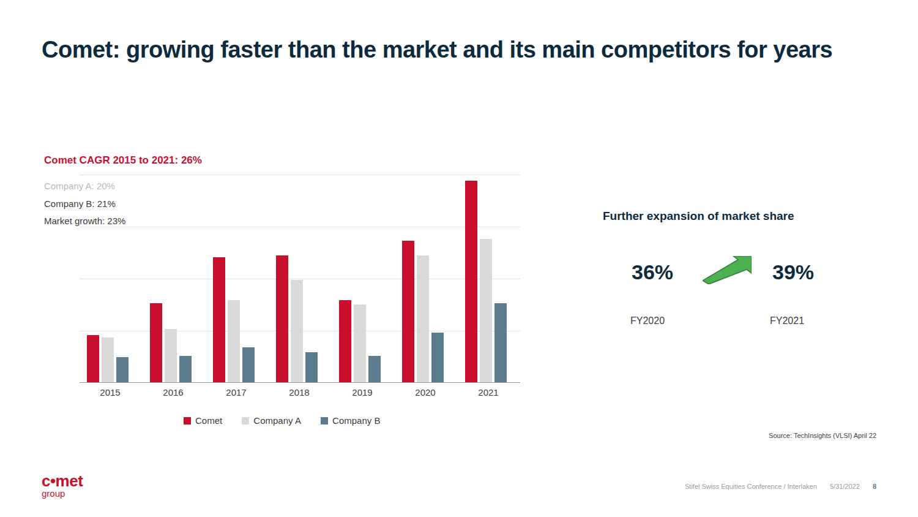Comet: growing faster than the market and its main competitors for years
Comet CAGR 2015 to 2021: 26%
Company A: 20%
Company B: 21%
Market growth: 23%
2015 2016 2017 2018 2019 2020 2021
Comet Company A Company B
Further expansion of market share
36%
39%
FY2020
FY2021
Source: TechInsights (VLSI) April 22
c•met
group
Stifel Swiss Equities Conference / Interlaken 5/31/2022 8